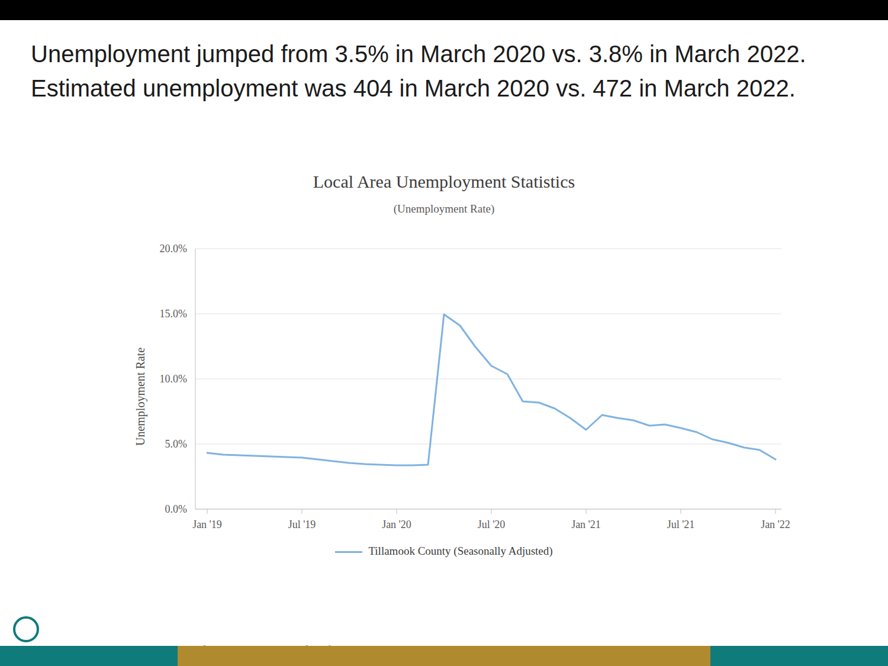Unemployment jumped from 3.5% in March 2020 vs. 3.8% in March 2022. Estimated unemployment was 404 in March 2020 vs. 472 in March 2022.
Local Area Unemployment Statistics
(Unemployment Rate)
Unemployment Rate
20.0% 15.0% 10.0% 5.0% 0.0% Jan '19 Jul '19 Jan '20 Jul '20 Jan '21 Jul '21 Jan '22
Tillamook County (Seasonally Adjusted)
Source: Oregon Employment Department Qualityinfo.org
27